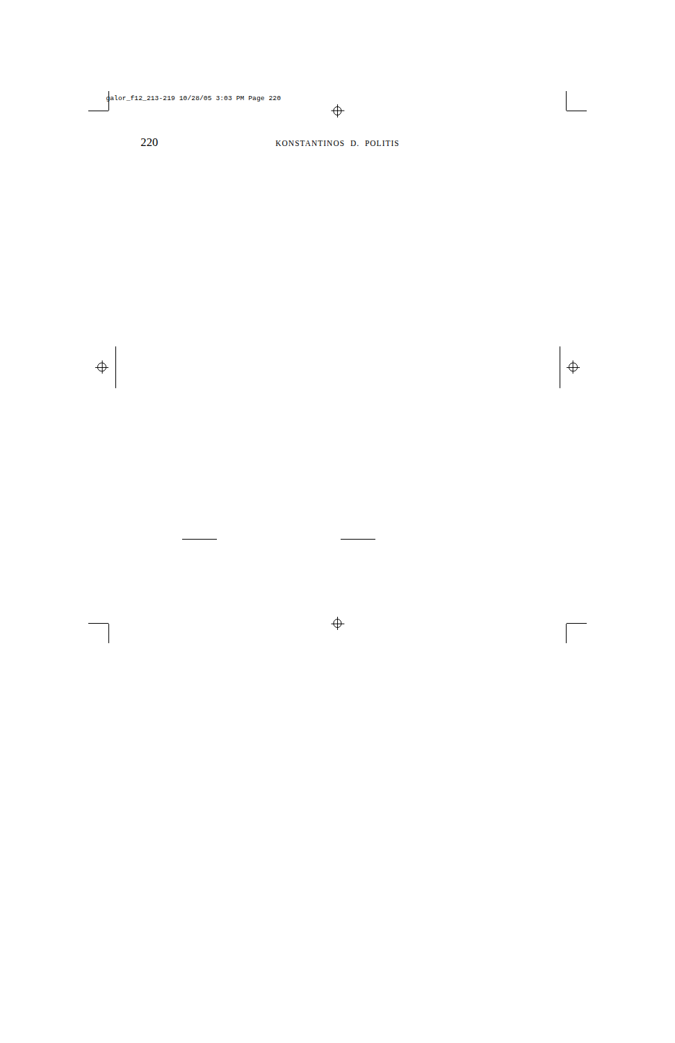galor_f12_213-219 10/28/05 3:03 PM Page 220
220
Konstantinos D. Politis